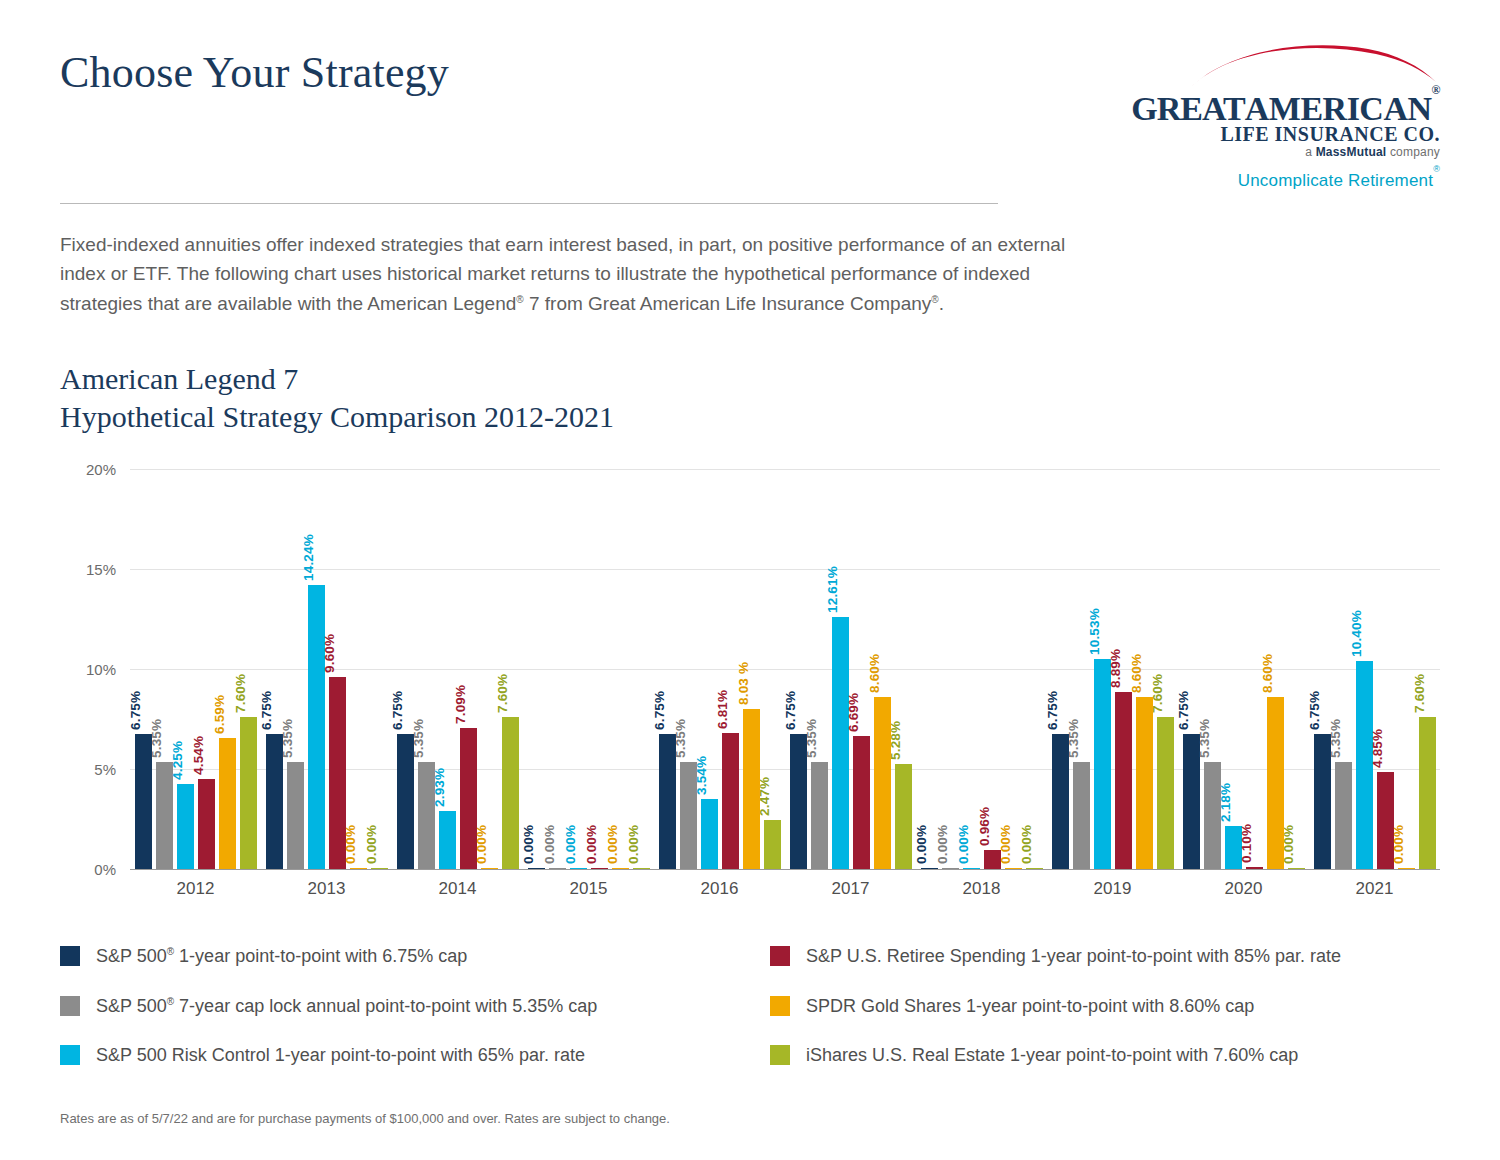Choose Your Strategy
GREATAMERICAN®
LIFE INSURANCE CO.
a MassMutual company
Uncomplicate Retirement®
Fixed-indexed annuities offer indexed strategies that earn interest based, in part, on positive performance of an external index or ETF. The following chart uses historical market returns to illustrate the hypothetical performance of indexed strategies that are available with the American Legend® 7 from Great American Life Insurance Company®.
American Legend 7
Hypothetical Strategy Comparison 2012-2021
20%
15%
10%
5%
0%
6.75%
5.35%
4.25%
4.54%
6.59%
7.60%
6.75%
5.35%
14.24%
9.60%
0.00%
0.00%
6.75%
5.35%
2.93%
7.09%
0.00%
7.60%
0.00%
0.00%
0.00%
0.00%
0.00%
0.00%
6.75%
5.35%
3.54%
6.81%
8.03 %
2.47%
6.75%
5.35%
12.61%
6.69%
8.60%
5.28%
0.00%
0.00%
0.00%
0.96%
0.00%
0.00%
6.75%
5.35%
10.53%
8.89%
8.60%
7.60%
6.75%
5.35%
2.18%
0.10%
8.60%
0.00%
6.75%
5.35%
10.40%
4.85%
0.00%
7.60%
2012 2013 2014 2015 2016 2017 2018 2019 2020 2021
S&P 500® 1-year point-to-point with 6.75% cap
S&P U.S. Retiree Spending 1-year point-to-point with 85% par. rate
S&P 500® 7-year cap lock annual point-to-point with 5.35% cap
SPDR Gold Shares 1-year point-to-point with 8.60% cap
S&P 500 Risk Control 1-year point-to-point with 65% par. rate
iShares U.S. Real Estate 1-year point-to-point with 7.60% cap
Rates are as of 5/7/22 and are for purchase payments of $100,000 and over. Rates are subject to change.